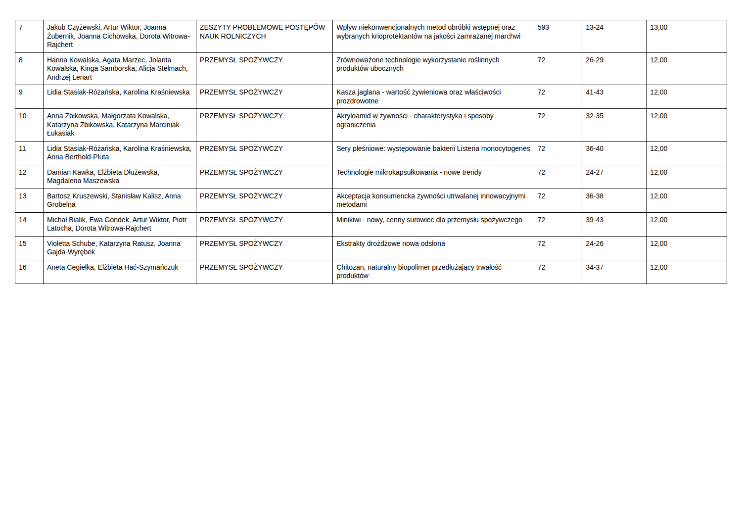| 7 | Jakub Czyżewski, Artur Wiktor, Joanna Żubernik, Joanna Cichowska, Dorota Witrowa-Rajchert | ZESZYTY PROBLEMOWE POSTĘPÓW NAUK ROLNICZYCH | Wpływ niekonwencjonalnych metod obróbki wstępnej oraz wybranych krioprotektantów na jakości zamrażanej marchwi | 593 | 13-24 | 13,00 |
| 8 | Hanna Kowalska, Agata Marzec, Jolanta Kowalska, Kinga Samborska, Alicja Stelmach, Andrzej Lenart | PRZEMYSŁ SPOŻYWCZY | Zrównoważone technologie wykorzystanie roślinnych produktów ubocznych | 72 | 26-29 | 12,00 |
| 9 | Lidia Stasiak-Różańska, Karolina Kraśniewska | PRZEMYSŁ SPOŻYWCZY | Kasza jaglana - wartość żywieniowa oraz właściwości prozdrowotne | 72 | 41-43 | 12,00 |
| 10 | Anna Żbikowska, Małgorzata Kowalska, Katarzyna Żbikowska, Katarzyna Marciniak-Łukasiak | PRZEMYSŁ SPOŻYWCZY | Akryloamid w żywności - charakterystyka i sposoby ograniczenia | 72 | 32-35 | 12,00 |
| 11 | Lidia Stasiak-Różańska, Karolina Kraśniewska, Anna Berthold-Pluta | PRZEMYSŁ SPOŻYWCZY | Sery pleśniowe: występowanie bakterii Listeria monocytogenes | 72 | 36-40 | 12,00 |
| 12 | Damian Kawka, Elżbieta Dłużewska, Magdalena Maszewska | PRZEMYSŁ SPOŻYWCZY | Technologie mikrokapsułkowania - nowe trendy | 72 | 24-27 | 12,00 |
| 13 | Bartosz Kruszewski, Stanisław Kalisz, Anna Grobelna | PRZEMYSŁ SPOŻYWCZY | Akceptacja konsumencka żywności utrwalanej innowacyjnymi metodami | 72 | 36-38 | 12,00 |
| 14 | Michał Bialik, Ewa Gondek, Artur Wiktor, Piotr Latocha, Dorota Witrowa-Rajchert | PRZEMYSŁ SPOŻYWCZY | Minikiwi - nowy, cenny surowiec dla przemysłu spożywczego | 72 | 39-43 | 12,00 |
| 15 | Violetta Schube, Katarzyna Ratusz, Joanna Gajda-Wyrębek | PRZEMYSŁ SPOŻYWCZY | Ekstrakty drożdżowe nowa odsłona | 72 | 24-26 | 12,00 |
| 16 | Aneta Cegiełka, Elżbieta Hać-Szymańczuk | PRZEMYSŁ SPOŻYWCZY | Chitozan, naturalny biopolimer przedłużający trwałość produktów | 72 | 34-37 | 12,00 |